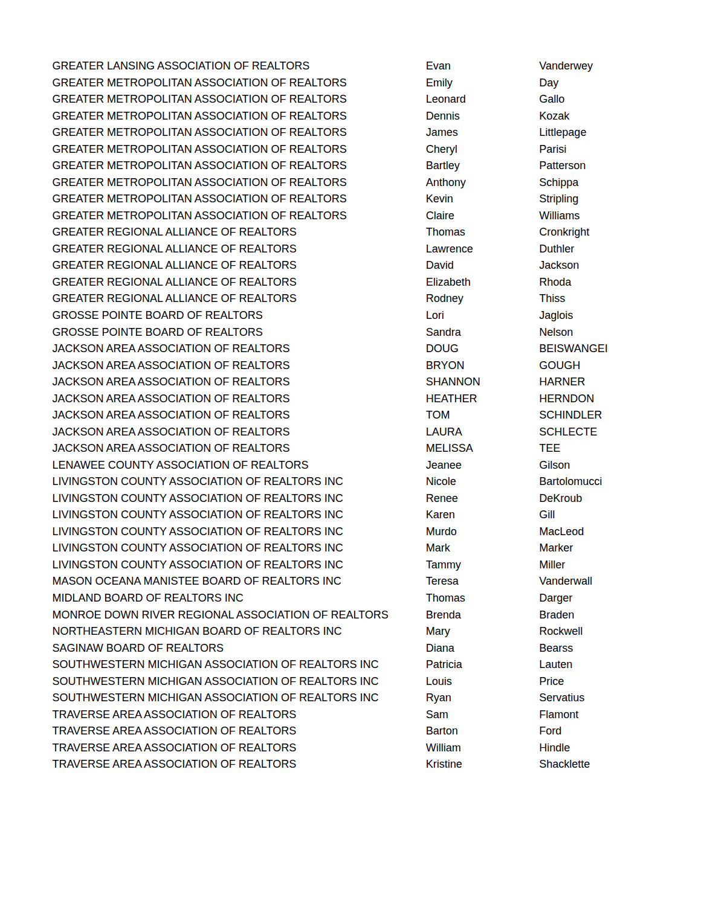| GREATER LANSING ASSOCIATION OF REALTORS | Evan | Vanderwey |
| GREATER METROPOLITAN ASSOCIATION OF REALTORS | Emily | Day |
| GREATER METROPOLITAN ASSOCIATION OF REALTORS | Leonard | Gallo |
| GREATER METROPOLITAN ASSOCIATION OF REALTORS | Dennis | Kozak |
| GREATER METROPOLITAN ASSOCIATION OF REALTORS | James | Littlepage |
| GREATER METROPOLITAN ASSOCIATION OF REALTORS | Cheryl | Parisi |
| GREATER METROPOLITAN ASSOCIATION OF REALTORS | Bartley | Patterson |
| GREATER METROPOLITAN ASSOCIATION OF REALTORS | Anthony | Schippa |
| GREATER METROPOLITAN ASSOCIATION OF REALTORS | Kevin | Stripling |
| GREATER METROPOLITAN ASSOCIATION OF REALTORS | Claire | Williams |
| GREATER REGIONAL ALLIANCE OF REALTORS | Thomas | Cronkright |
| GREATER REGIONAL ALLIANCE OF REALTORS | Lawrence | Duthler |
| GREATER REGIONAL ALLIANCE OF REALTORS | David | Jackson |
| GREATER REGIONAL ALLIANCE OF REALTORS | Elizabeth | Rhoda |
| GREATER REGIONAL ALLIANCE OF REALTORS | Rodney | Thiss |
| GROSSE POINTE BOARD OF REALTORS | Lori | Jaglois |
| GROSSE POINTE BOARD OF REALTORS | Sandra | Nelson |
| JACKSON AREA ASSOCIATION OF REALTORS | DOUG | BEISWANGEI |
| JACKSON AREA ASSOCIATION OF REALTORS | BRYON | GOUGH |
| JACKSON AREA ASSOCIATION OF REALTORS | SHANNON | HARNER |
| JACKSON AREA ASSOCIATION OF REALTORS | HEATHER | HERNDON |
| JACKSON AREA ASSOCIATION OF REALTORS | TOM | SCHINDLER |
| JACKSON AREA ASSOCIATION OF REALTORS | LAURA | SCHLECTE |
| JACKSON AREA ASSOCIATION OF REALTORS | MELISSA | TEE |
| LENAWEE COUNTY ASSOCIATION OF REALTORS | Jeanee | Gilson |
| LIVINGSTON COUNTY ASSOCIATION OF REALTORS INC | Nicole | Bartolomucci |
| LIVINGSTON COUNTY ASSOCIATION OF REALTORS INC | Renee | DeKroub |
| LIVINGSTON COUNTY ASSOCIATION OF REALTORS INC | Karen | Gill |
| LIVINGSTON COUNTY ASSOCIATION OF REALTORS INC | Murdo | MacLeod |
| LIVINGSTON COUNTY ASSOCIATION OF REALTORS INC | Mark | Marker |
| LIVINGSTON COUNTY ASSOCIATION OF REALTORS INC | Tammy | Miller |
| MASON OCEANA MANISTEE BOARD OF REALTORS INC | Teresa | Vanderwall |
| MIDLAND BOARD OF REALTORS INC | Thomas | Darger |
| MONROE DOWN RIVER REGIONAL ASSOCIATION OF REALTORS | Brenda | Braden |
| NORTHEASTERN MICHIGAN BOARD OF REALTORS INC | Mary | Rockwell |
| SAGINAW BOARD OF REALTORS | Diana | Bearss |
| SOUTHWESTERN MICHIGAN ASSOCIATION OF REALTORS INC | Patricia | Lauten |
| SOUTHWESTERN MICHIGAN ASSOCIATION OF REALTORS INC | Louis | Price |
| SOUTHWESTERN MICHIGAN ASSOCIATION OF REALTORS INC | Ryan | Servatius |
| TRAVERSE AREA ASSOCIATION OF REALTORS | Sam | Flamont |
| TRAVERSE AREA ASSOCIATION OF REALTORS | Barton | Ford |
| TRAVERSE AREA ASSOCIATION OF REALTORS | William | Hindle |
| TRAVERSE AREA ASSOCIATION OF REALTORS | Kristine | Shacklette |